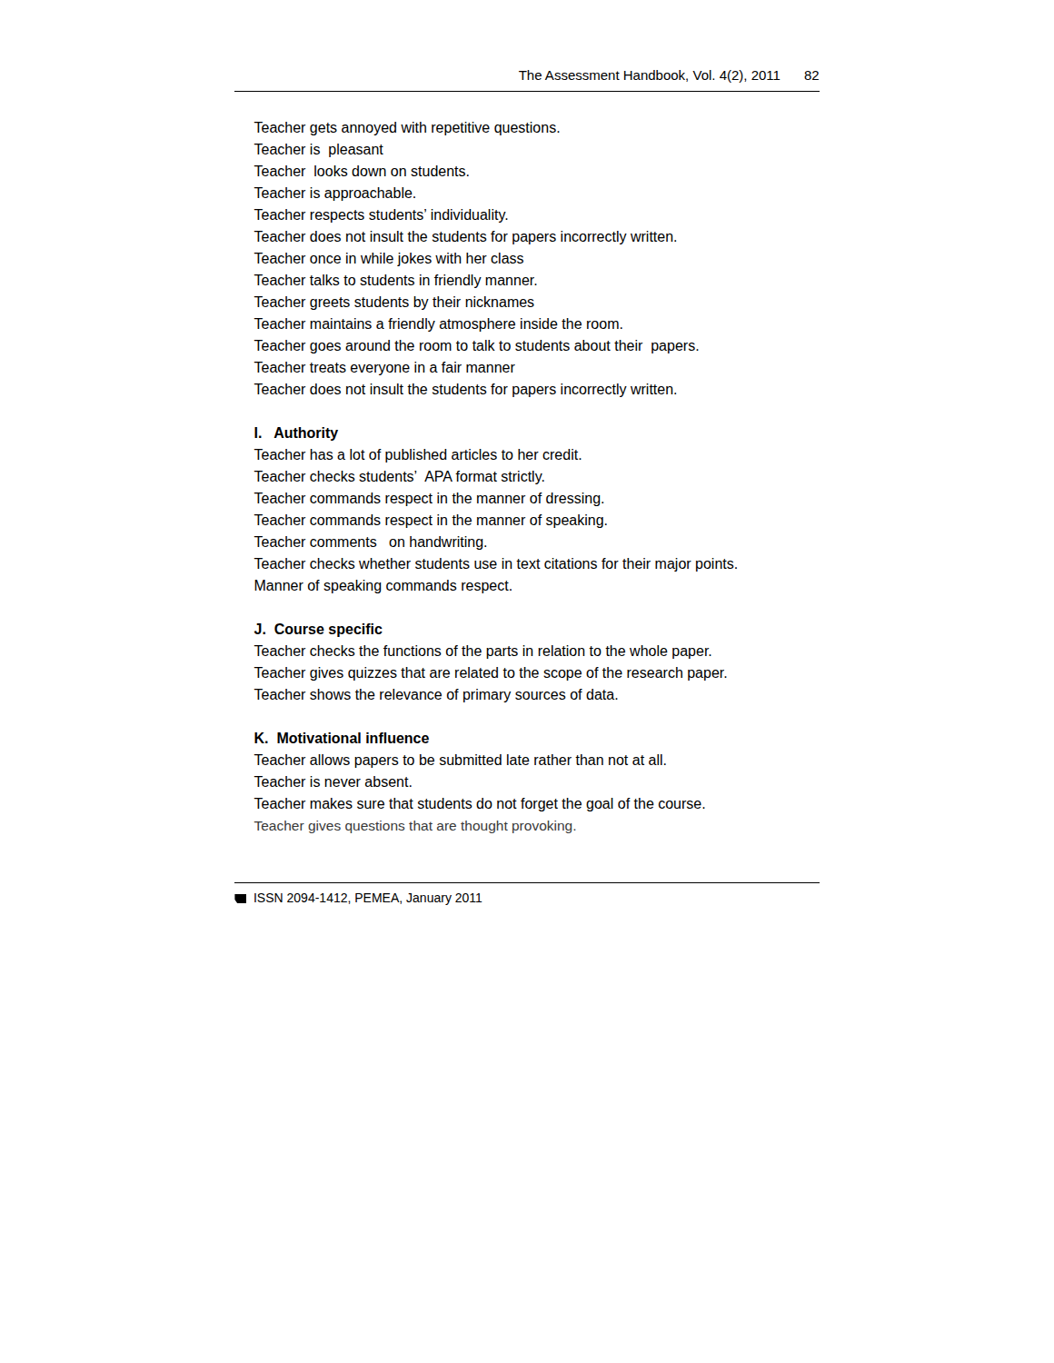The Assessment Handbook, Vol. 4(2), 201182
Teacher gets annoyed with repetitive questions.
Teacher is pleasant
Teacher looks down on students.
Teacher is approachable.
Teacher respects students’ individuality.
Teacher does not insult the students for papers incorrectly written.
Teacher once in while jokes with her class
Teacher talks to students in friendly manner.
Teacher greets students by their nicknames
Teacher maintains a friendly atmosphere inside the room.
Teacher goes around the room to talk to students about their papers.
Teacher treats everyone in a fair manner
Teacher does not insult the students for papers incorrectly written.
I. Authority
Teacher has a lot of published articles to her credit.
Teacher checks students’ APA format strictly.
Teacher commands respect in the manner of dressing.
Teacher commands respect in the manner of speaking.
Teacher comments on handwriting.
Teacher checks whether students use in text citations for their major points.
Manner of speaking commands respect.
J. Course specific
Teacher checks the functions of the parts in relation to the whole paper.
Teacher gives quizzes that are related to the scope of the research paper.
Teacher shows the relevance of primary sources of data.
K. Motivational influence
Teacher allows papers to be submitted late rather than not at all.
Teacher is never absent.
Teacher makes sure that students do not forget the goal of the course.
Teacher gives questions that are thought provoking.
ISSN 2094-1412, PEMEA, January 2011